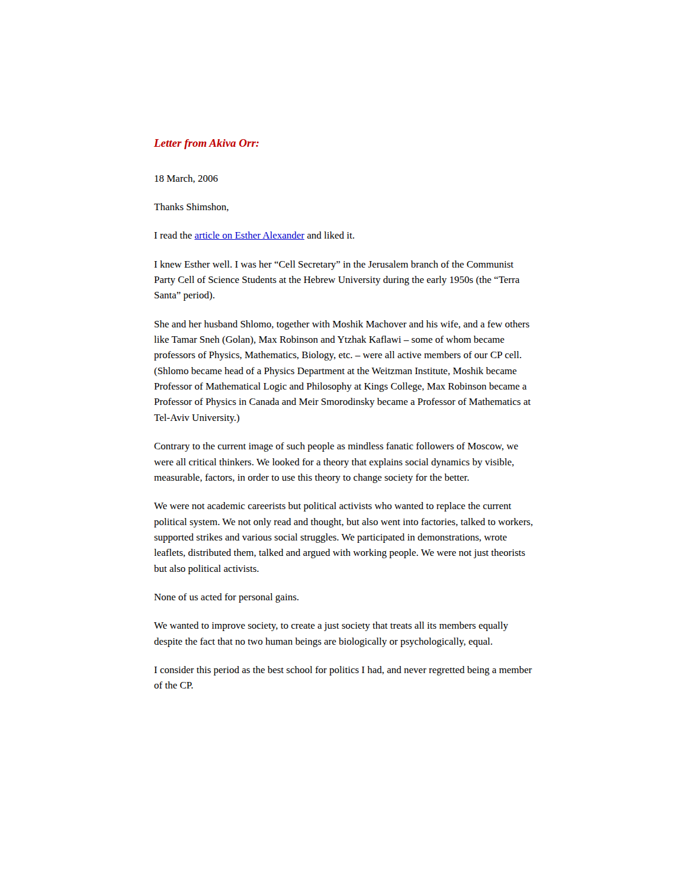Letter from Akiva Orr:
18 March, 2006
Thanks Shimshon,
I read the article on Esther Alexander and liked it.
I knew Esther well. I was her “Cell Secretary” in the Jerusalem branch of the Communist Party Cell of Science Students at the Hebrew University during the early 1950s (the “Terra Santa” period).
She and her husband Shlomo, together with Moshik Machover and his wife, and a few others like Tamar Sneh (Golan), Max Robinson and Ytzhak Kaflawi – some of whom became professors of Physics, Mathematics, Biology, etc. – were all active members of our CP cell. (Shlomo became head of a Physics Department at the Weitzman Institute, Moshik became Professor of Mathematical Logic and Philosophy at Kings College, Max Robinson became a Professor of Physics in Canada and Meir Smorodinsky became a Professor of Mathematics at Tel-Aviv University.)
Contrary to the current image of such people as mindless fanatic followers of Moscow, we were all critical thinkers. We looked for a theory that explains social dynamics by visible, measurable, factors, in order to use this theory to change society for the better.
We were not academic careerists but political activists who wanted to replace the current political system. We not only read and thought, but also went into factories, talked to workers, supported strikes and various social struggles. We participated in demonstrations, wrote leaflets, distributed them, talked and argued with working people. We were not just theorists but also political activists.
None of us acted for personal gains.
We wanted to improve society, to create a just society that treats all its members equally despite the fact that no two human beings are biologically or psychologically, equal.
I consider this period as the best school for politics I had, and never regretted being a member of the CP.